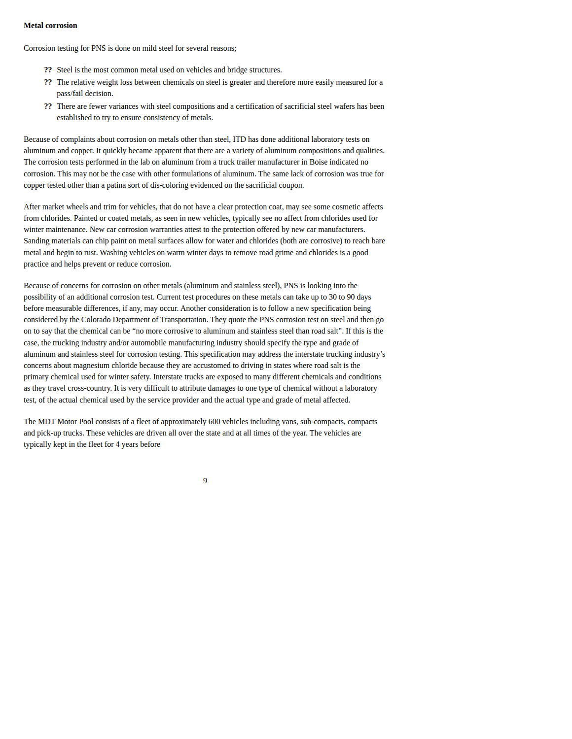Metal corrosion
Corrosion testing for PNS is done on mild steel for several reasons;
Steel is the most common metal used on vehicles and bridge structures.
The relative weight loss between chemicals on steel is greater and therefore more easily measured for a pass/fail decision.
There are fewer variances with steel compositions and a certification of sacrificial steel wafers has been established to try to ensure consistency of metals.
Because of complaints about corrosion on metals other than steel, ITD has done additional laboratory tests on aluminum and copper. It quickly became apparent that there are a variety of aluminum compositions and qualities. The corrosion tests performed in the lab on aluminum from a truck trailer manufacturer in Boise indicated no corrosion. This may not be the case with other formulations of aluminum. The same lack of corrosion was true for copper tested other than a patina sort of dis-coloring evidenced on the sacrificial coupon.
After market wheels and trim for vehicles, that do not have a clear protection coat, may see some cosmetic affects from chlorides. Painted or coated metals, as seen in new vehicles, typically see no affect from chlorides used for winter maintenance. New car corrosion warranties attest to the protection offered by new car manufacturers. Sanding materials can chip paint on metal surfaces allow for water and chlorides (both are corrosive) to reach bare metal and begin to rust. Washing vehicles on warm winter days to remove road grime and chlorides is a good practice and helps prevent or reduce corrosion.
Because of concerns for corrosion on other metals (aluminum and stainless steel), PNS is looking into the possibility of an additional corrosion test. Current test procedures on these metals can take up to 30 to 90 days before measurable differences, if any, may occur. Another consideration is to follow a new specification being considered by the Colorado Department of Transportation. They quote the PNS corrosion test on steel and then go on to say that the chemical can be “no more corrosive to aluminum and stainless steel than road salt”. If this is the case, the trucking industry and/or automobile manufacturing industry should specify the type and grade of aluminum and stainless steel for corrosion testing. This specification may address the interstate trucking industry’s concerns about magnesium chloride because they are accustomed to driving in states where road salt is the primary chemical used for winter safety. Interstate trucks are exposed to many different chemicals and conditions as they travel cross-country. It is very difficult to attribute damages to one type of chemical without a laboratory test, of the actual chemical used by the service provider and the actual type and grade of metal affected.
The MDT Motor Pool consists of a fleet of approximately 600 vehicles including vans, sub-compacts, compacts and pick-up trucks. These vehicles are driven all over the state and at all times of the year. The vehicles are typically kept in the fleet for 4 years before
9